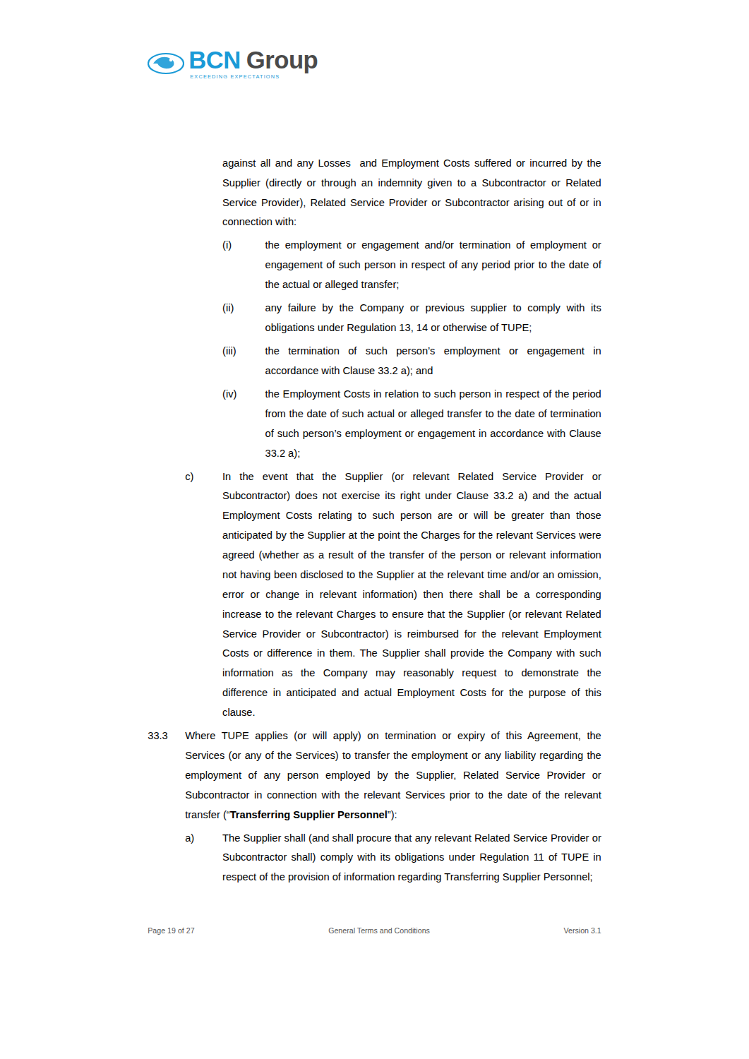BCN Group
Exceeding Expectations
against all and any Losses and Employment Costs suffered or incurred by the Supplier (directly or through an indemnity given to a Subcontractor or Related Service Provider), Related Service Provider or Subcontractor arising out of or in connection with:
(i)
the employment or engagement and/or termination of employment or engagement of such person in respect of any period prior to the date of the actual or alleged transfer;
(ii)
any failure by the Company or previous supplier to comply with its obligations under Regulation 13, 14 or otherwise of TUPE;
(iii)
the termination of such person’s employment or engagement in accordance with Clause 33.2 a); and
(iv)
the Employment Costs in relation to such person in respect of the period from the date of such actual or alleged transfer to the date of termination of such person’s employment or engagement in accordance with Clause 33.2 a);
c)
In the event that the Supplier (or relevant Related Service Provider or Subcontractor) does not exercise its right under Clause 33.2 a) and the actual Employment Costs relating to such person are or will be greater than those anticipated by the Supplier at the point the Charges for the relevant Services were agreed (whether as a result of the transfer of the person or relevant information not having been disclosed to the Supplier at the relevant time and/or an omission, error or change in relevant information) then there shall be a corresponding increase to the relevant Charges to ensure that the Supplier (or relevant Related Service Provider or Subcontractor) is reimbursed for the relevant Employment Costs or difference in them. The Supplier shall provide the Company with such information as the Company may reasonably request to demonstrate the difference in anticipated and actual Employment Costs for the purpose of this clause.
33.3
Where TUPE applies (or will apply) on termination or expiry of this Agreement, the Services (or any of the Services) to transfer the employment or any liability regarding the employment of any person employed by the Supplier, Related Service Provider or Subcontractor in connection with the relevant Services prior to the date of the relevant transfer (“Transferring Supplier Personnel”):
a)
The Supplier shall (and shall procure that any relevant Related Service Provider or Subcontractor shall) comply with its obligations under Regulation 11 of TUPE in respect of the provision of information regarding Transferring Supplier Personnel;
Page 19 of 27 General Terms and Conditions Version 3.1